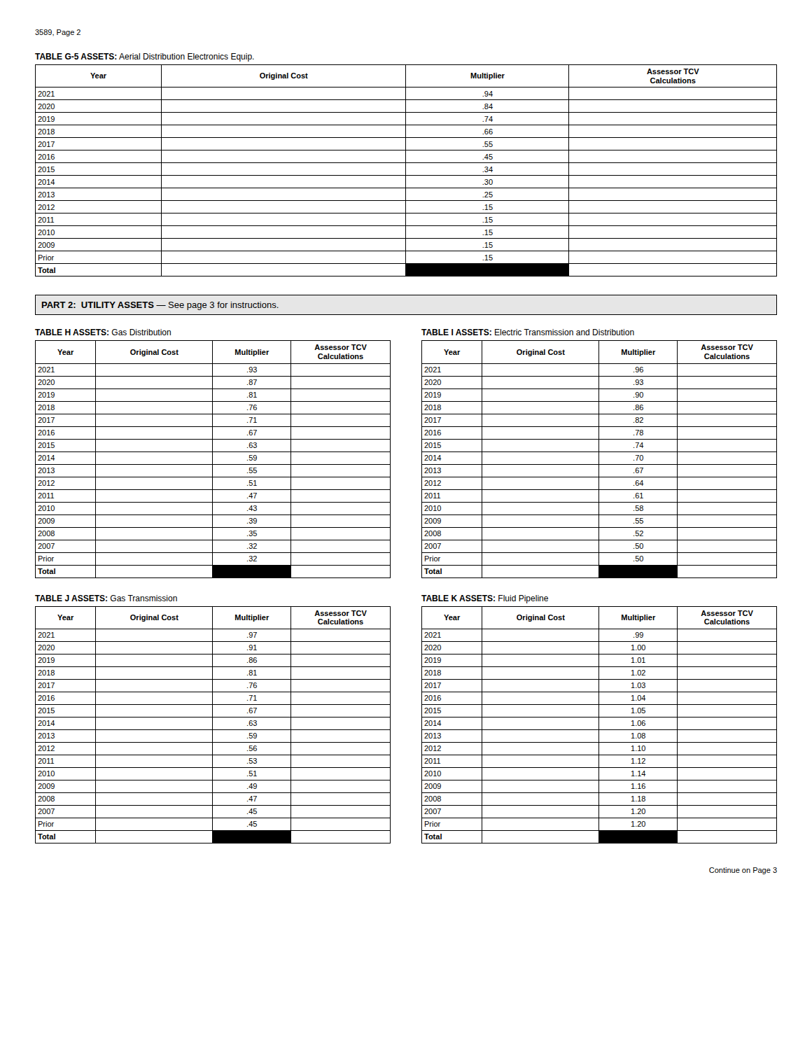3589, Page 2
TABLE G-5 ASSETS: Aerial Distribution Electronics Equip.
| Year | Original Cost | Multiplier | Assessor TCV Calculations |
| --- | --- | --- | --- |
| 2021 | | .94 | |
| 2020 | | .84 | |
| 2019 | | .74 | |
| 2018 | | .66 | |
| 2017 | | .55 | |
| 2016 | | .45 | |
| 2015 | | .34 | |
| 2014 | | .30 | |
| 2013 | | .25 | |
| 2012 | | .15 | |
| 2011 | | .15 | |
| 2010 | | .15 | |
| 2009 | | .15 | |
| Prior | | .15 | |
| Total | | | |
PART 2: UTILITY ASSETS — See page 3 for instructions.
TABLE H ASSETS: Gas Distribution
| Year | Original Cost | Multiplier | Assessor TCV Calculations |
| --- | --- | --- | --- |
| 2021 | | .93 | |
| 2020 | | .87 | |
| 2019 | | .81 | |
| 2018 | | .76 | |
| 2017 | | .71 | |
| 2016 | | .67 | |
| 2015 | | .63 | |
| 2014 | | .59 | |
| 2013 | | .55 | |
| 2012 | | .51 | |
| 2011 | | .47 | |
| 2010 | | .43 | |
| 2009 | | .39 | |
| 2008 | | .35 | |
| 2007 | | .32 | |
| Prior | | .32 | |
| Total | | | |
TABLE I ASSETS: Electric Transmission and Distribution
| Year | Original Cost | Multiplier | Assessor TCV Calculations |
| --- | --- | --- | --- |
| 2021 | | .96 | |
| 2020 | | .93 | |
| 2019 | | .90 | |
| 2018 | | .86 | |
| 2017 | | .82 | |
| 2016 | | .78 | |
| 2015 | | .74 | |
| 2014 | | .70 | |
| 2013 | | .67 | |
| 2012 | | .64 | |
| 2011 | | .61 | |
| 2010 | | .58 | |
| 2009 | | .55 | |
| 2008 | | .52 | |
| 2007 | | .50 | |
| Prior | | .50 | |
| Total | | | |
TABLE J ASSETS: Gas Transmission
| Year | Original Cost | Multiplier | Assessor TCV Calculations |
| --- | --- | --- | --- |
| 2021 | | .97 | |
| 2020 | | .91 | |
| 2019 | | .86 | |
| 2018 | | .81 | |
| 2017 | | .76 | |
| 2016 | | .71 | |
| 2015 | | .67 | |
| 2014 | | .63 | |
| 2013 | | .59 | |
| 2012 | | .56 | |
| 2011 | | .53 | |
| 2010 | | .51 | |
| 2009 | | .49 | |
| 2008 | | .47 | |
| 2007 | | .45 | |
| Prior | | .45 | |
| Total | | | |
TABLE K ASSETS: Fluid Pipeline
| Year | Original Cost | Multiplier | Assessor TCV Calculations |
| --- | --- | --- | --- |
| 2021 | | .99 | |
| 2020 | | 1.00 | |
| 2019 | | 1.01 | |
| 2018 | | 1.02 | |
| 2017 | | 1.03 | |
| 2016 | | 1.04 | |
| 2015 | | 1.05 | |
| 2014 | | 1.06 | |
| 2013 | | 1.08 | |
| 2012 | | 1.10 | |
| 2011 | | 1.12 | |
| 2010 | | 1.14 | |
| 2009 | | 1.16 | |
| 2008 | | 1.18 | |
| 2007 | | 1.20 | |
| Prior | | 1.20 | |
| Total | | | |
Continue on Page 3